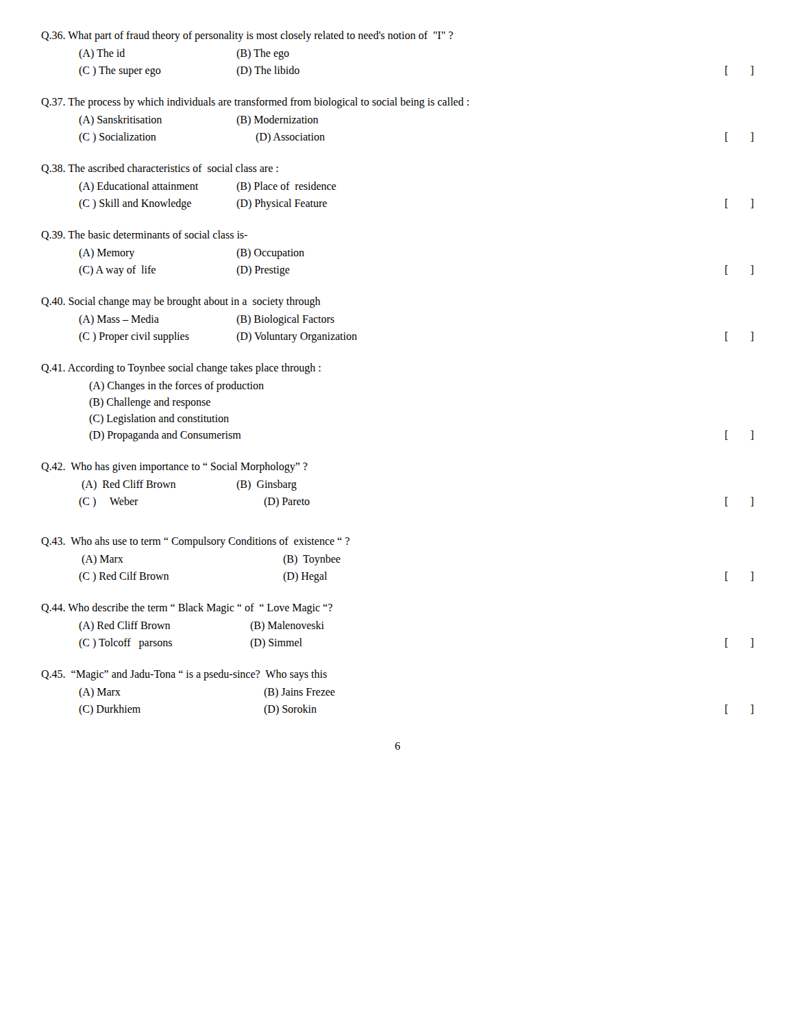Q.36. What part of fraud theory of personality is most closely related to need's notion of "I" ?
(A) The id (B) The ego
(C ) The super ego (D) The libido [ ]
Q.37. The process by which individuals are transformed from biological to social being is called :
(A) Sanskritisation (B) Modernization
(C ) Socialization (D) Association [ ]
Q.38. The ascribed characteristics of social class are :
(A) Educational attainment (B) Place of residence
(C ) Skill and Knowledge (D) Physical Feature [ ]
Q.39. The basic determinants of social class is-
(A) Memory (B) Occupation
(C) A way of life (D) Prestige [ ]
Q.40. Social change may be brought about in a society through
(A) Mass – Media (B) Biological Factors
(C ) Proper civil supplies (D) Voluntary Organization [ ]
Q.41. According to Toynbee social change takes place through :
(A) Changes in the forces of production
(B) Challenge and response
(C) Legislation and constitution
(D) Propaganda and Consumerism[ ]
Q.42. Who has given importance to “ Social Morphology” ?
(A) Red Cliff Brown (B) Ginsbarg
(C ) Weber (D) Pareto [ ]
Q.43. Who ahs use to term “ Compulsory Conditions of existence “ ?
(A) Marx (B) Toynbee
(C ) Red Cilf Brown (D) Hegal [ ]
Q.44. Who describe the term “ Black Magic “ of “ Love Magic “?
(A) Red Cliff Brown (B) Malenoveski
(C ) Tolcoff parsons (D) Simmel [ ]
Q.45. “Magic” and Jadu-Tona “ is a psedu-since? Who says this
(A) Marx (B) Jains Frezee
(C) Durkhiem (D) Sorokin [ ]
6